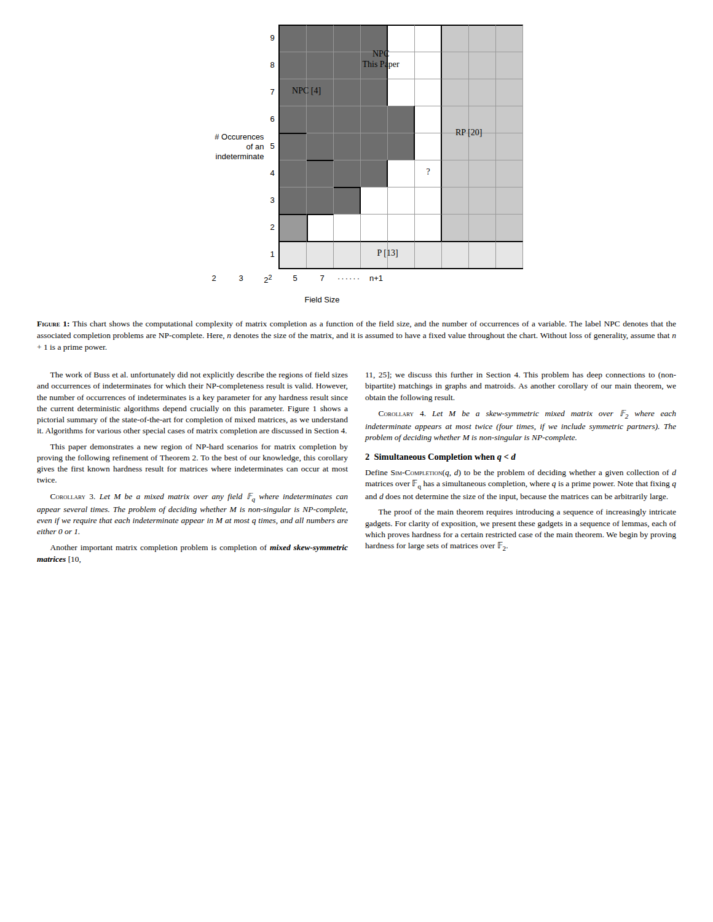# Occurences
of an
indeterminate
987654321
NPC [4]
NPC
This Paper
RP [20]
?
P [13]
232257······n+1
Field Size
Figure 1: This chart shows the computational complexity of matrix completion as a function of the field size, and the number of occurrences of a variable. The label NPC denotes that the associated completion problems are NP-complete. Here, n denotes the size of the matrix, and it is assumed to have a fixed value throughout the chart. Without loss of generality, assume that n + 1 is a prime power.
The work of Buss et al. unfortunately did not explicitly describe the regions of field sizes and occurrences of indeterminates for which their NP-completeness result is valid. However, the number of occurrences of indeterminates is a key parameter for any hardness result since the current deterministic algorithms depend crucially on this parameter. Figure 1 shows a pictorial summary of the state-of-the-art for completion of mixed matrices, as we understand it. Algorithms for various other special cases of matrix completion are discussed in Section 4.
This paper demonstrates a new region of NP-hard scenarios for matrix completion by proving the following refinement of Theorem 2. To the best of our knowledge, this corollary gives the first known hardness result for matrices where indeterminates can occur at most twice.
Corollary 3. Let M be a mixed matrix over any field 𝔽q where indeterminates can appear several times. The problem of deciding whether M is non-singular is NP-complete, even if we require that each indeterminate appear in M at most q times, and all numbers are either 0 or 1.
Another important matrix completion problem is completion of mixed skew-symmetric matrices [10,
11, 25]; we discuss this further in Section 4. This problem has deep connections to (non-bipartite) matchings in graphs and matroids. As another corollary of our main theorem, we obtain the following result.
Corollary 4. Let M be a skew-symmetric mixed matrix over 𝔽2 where each indeterminate appears at most twice (four times, if we include symmetric partners). The problem of deciding whether M is non-singular is NP-complete.
2 Simultaneous Completion when q < d
Define Sim-Completion(q, d) to be the problem of deciding whether a given collection of d matrices over 𝔽q has a simultaneous completion, where q is a prime power. Note that fixing q and d does not determine the size of the input, because the matrices can be arbitrarily large.
The proof of the main theorem requires introducing a sequence of increasingly intricate gadgets. For clarity of exposition, we present these gadgets in a sequence of lemmas, each of which proves hardness for a certain restricted case of the main theorem. We begin by proving hardness for large sets of matrices over 𝔽2.